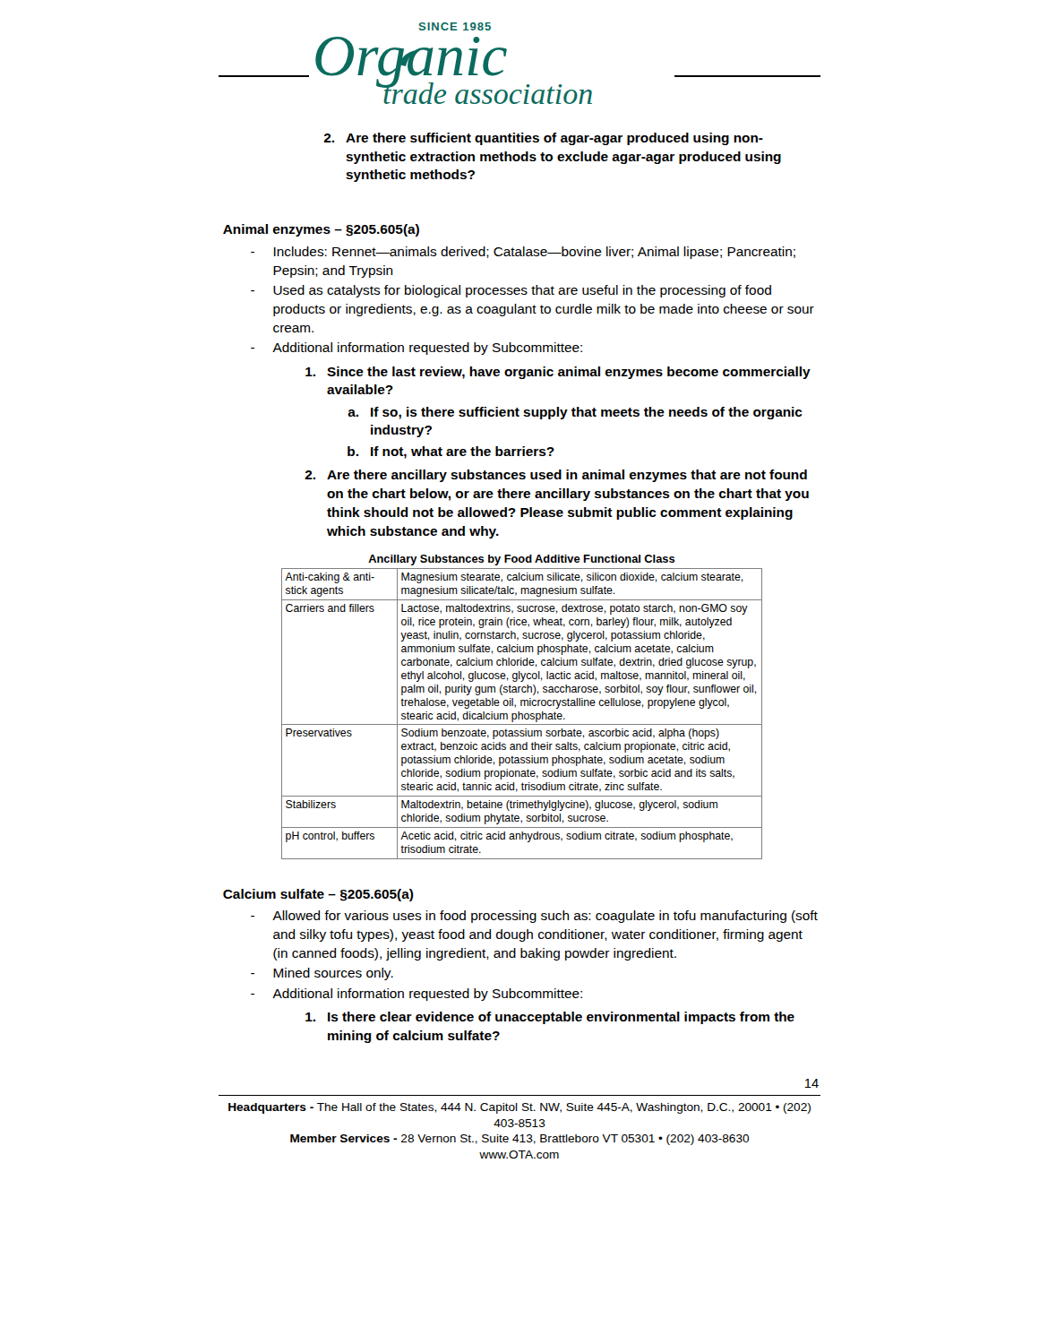SINCE 1985 Organic trade association
Are there sufficient quantities of agar-agar produced using non-synthetic extraction methods to exclude agar-agar produced using synthetic methods?
Animal enzymes – §205.605(a)
Includes: Rennet—animals derived; Catalase—bovine liver; Animal lipase; Pancreatin; Pepsin; and Trypsin
Used as catalysts for biological processes that are useful in the processing of food products or ingredients, e.g. as a coagulant to curdle milk to be made into cheese or sour cream.
Additional information requested by Subcommittee:
Since the last review, have organic animal enzymes become commercially available?
If so, is there sufficient supply that meets the needs of the organic industry?
If not, what are the barriers?
Are there ancillary substances used in animal enzymes that are not found on the chart below, or are there ancillary substances on the chart that you think should not be allowed? Please submit public comment explaining which substance and why.
Ancillary Substances by Food Additive Functional Class
| Anti-caking & anti-stick agents | Magnesium stearate, calcium silicate, silicon dioxide, calcium stearate, magnesium silicate/talc, magnesium sulfate. |
| Carriers and fillers | Lactose, maltodextrins, sucrose, dextrose, potato starch, non-GMO soy oil, rice protein, grain (rice, wheat, corn, barley) flour, milk, autolyzed yeast, inulin, cornstarch, sucrose, glycerol, potassium chloride, ammonium sulfate, calcium phosphate, calcium acetate, calcium carbonate, calcium chloride, calcium sulfate, dextrin, dried glucose syrup, ethyl alcohol, glucose, glycol, lactic acid, maltose, mannitol, mineral oil, palm oil, purity gum (starch), saccharose, sorbitol, soy flour, sunflower oil, trehalose, vegetable oil, microcrystalline cellulose, propylene glycol, stearic acid, dicalcium phosphate. |
| Preservatives | Sodium benzoate, potassium sorbate, ascorbic acid, alpha (hops) extract, benzoic acids and their salts, calcium propionate, citric acid, potassium chloride, potassium phosphate, sodium acetate, sodium chloride, sodium propionate, sodium sulfate, sorbic acid and its salts, stearic acid, tannic acid, trisodium citrate, zinc sulfate. |
| Stabilizers | Maltodextrin, betaine (trimethylglycine), glucose, glycerol, sodium chloride, sodium phytate, sorbitol, sucrose. |
| pH control, buffers | Acetic acid, citric acid anhydrous, sodium citrate, sodium phosphate, trisodium citrate. |
Calcium sulfate – §205.605(a)
Allowed for various uses in food processing such as: coagulate in tofu manufacturing (soft and silky tofu types), yeast food and dough conditioner, water conditioner, firming agent (in canned foods), jelling ingredient, and baking powder ingredient.
Mined sources only.
Additional information requested by Subcommittee:
Is there clear evidence of unacceptable environmental impacts from the mining of calcium sulfate?
14
Headquarters - The Hall of the States, 444 N. Capitol St. NW, Suite 445-A, Washington, D.C., 20001 • (202) 403-8513
Member Services - 28 Vernon St., Suite 413, Brattleboro VT 05301 • (202) 403-8630
www.OTA.com